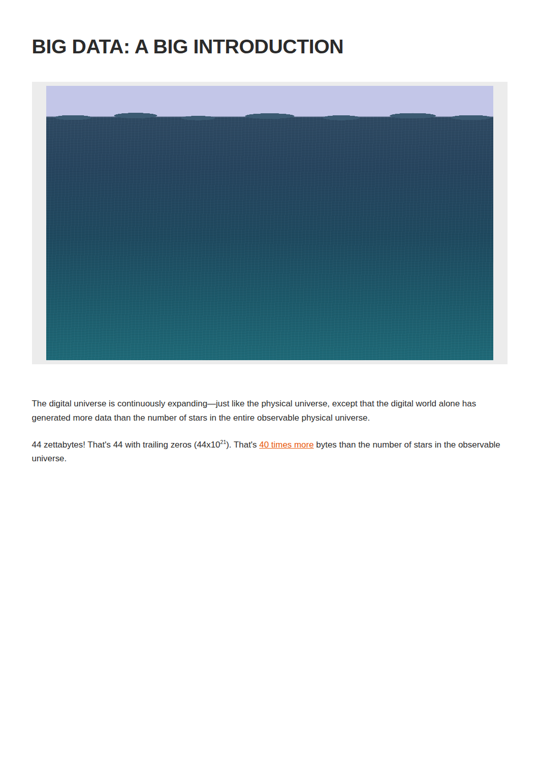Big Data: A Big Introduction
The digital universe is continuously expanding—just like the physical universe, except that the digital world alone has generated more data than the number of stars in the entire observable physical universe.
44 zettabytes! That's 44 with trailing zeros (44x1021). That's 40 times more bytes than the number of stars in the observable universe.